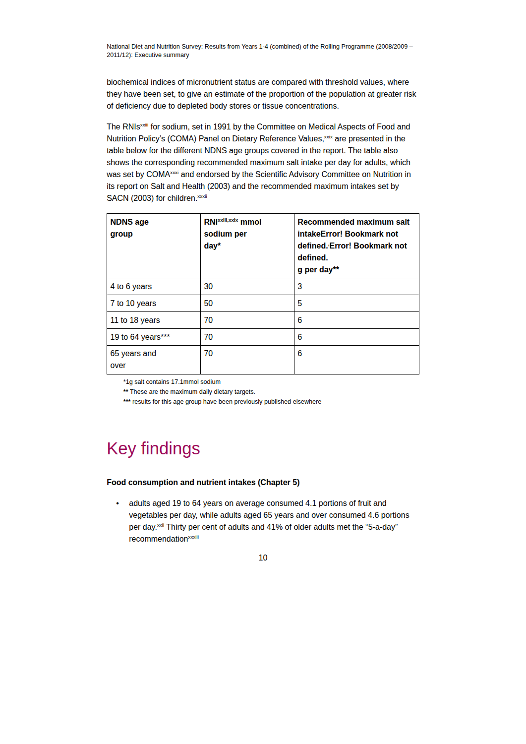National Diet and Nutrition Survey: Results from Years 1-4 (combined) of the Rolling Programme (2008/2009 – 2011/12): Executive summary
biochemical indices of micronutrient status are compared with threshold values, where they have been set, to give an estimate of the proportion of the population at greater risk of deficiency due to depleted body stores or tissue concentrations.
The RNIsxxiii for sodium, set in 1991 by the Committee on Medical Aspects of Food and Nutrition Policy’s (COMA) Panel on Dietary Reference Values,xxix are presented in the table below for the different NDNS age groups covered in the report. The table also shows the corresponding recommended maximum salt intake per day for adults, which was set by COMAxxxi and endorsed by the Scientific Advisory Committee on Nutrition in its report on Salt and Health (2003) and the recommended maximum intakes set by SACN (2003) for children.xxxii
| NDNS age group | RNI xxiii,xxix mmol sodium per day* | Recommended maximum salt intake Error! Bookmark not defined. , Error! Bookmark not defined. g per day** |
| --- | --- | --- |
| 4 to 6 years | 30 | 3 |
| 7 to 10 years | 50 | 5 |
| 11 to 18 years | 70 | 6 |
| 19 to 64 years*** | 70 | 6 |
| 65 years and over | 70 | 6 |
*1g salt contains 17.1mmol sodium
** These are the maximum daily dietary targets.
*** results for this age group have been previously published elsewhere
Key findings
Food consumption and nutrient intakes (Chapter 5)
adults aged 19 to 64 years on average consumed 4.1 portions of fruit and vegetables per day, while adults aged 65 years and over consumed 4.6 portions per day.xxii Thirty per cent of adults and 41% of older adults met the “5-a-day” recommendationxxxiii
10